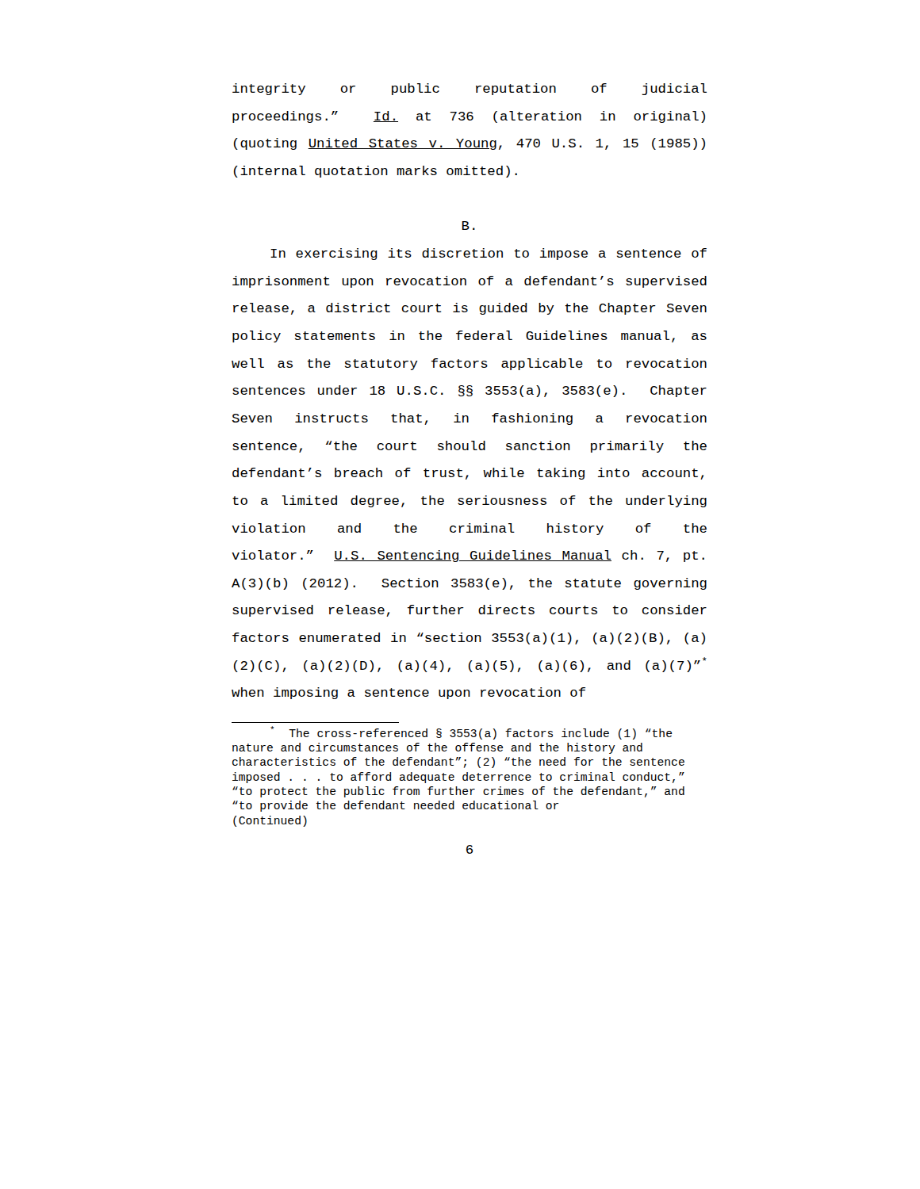integrity or public reputation of judicial proceedings.” Id. at 736 (alteration in original) (quoting United States v. Young, 470 U.S. 1, 15 (1985)) (internal quotation marks omitted).
B.
In exercising its discretion to impose a sentence of imprisonment upon revocation of a defendant’s supervised release, a district court is guided by the Chapter Seven policy statements in the federal Guidelines manual, as well as the statutory factors applicable to revocation sentences under 18 U.S.C. §§ 3553(a), 3583(e). Chapter Seven instructs that, in fashioning a revocation sentence, “the court should sanction primarily the defendant’s breach of trust, while taking into account, to a limited degree, the seriousness of the underlying violation and the criminal history of the violator.” U.S. Sentencing Guidelines Manual ch. 7, pt. A(3)(b) (2012). Section 3583(e), the statute governing supervised release, further directs courts to consider factors enumerated in “section 3553(a)(1), (a)(2)(B), (a)(2)(C), (a)(2)(D), (a)(4), (a)(5), (a)(6), and (a)(7)”* when imposing a sentence upon revocation of
* The cross-referenced § 3553(a) factors include (1) “the nature and circumstances of the offense and the history and characteristics of the defendant”; (2) “the need for the sentence imposed . . . to afford adequate deterrence to criminal conduct,” “to protect the public from further crimes of the defendant,” and “to provide the defendant needed educational or
(Continued)
6